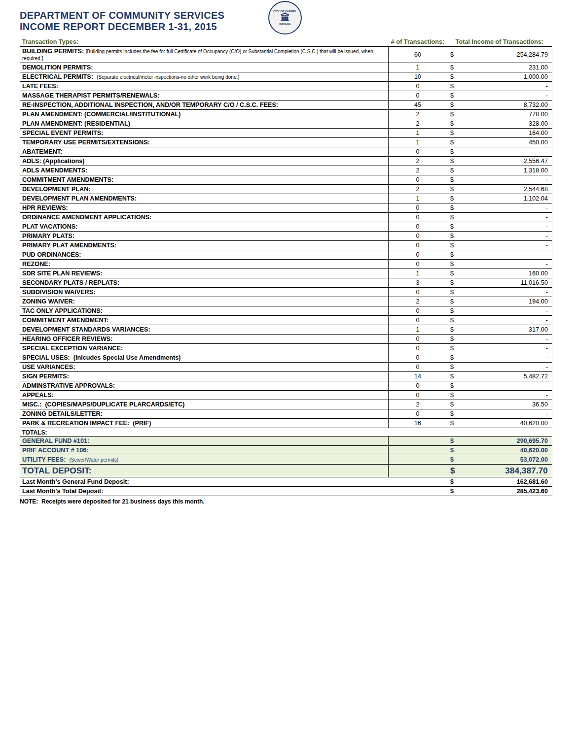DEPARTMENT OF COMMUNITY SERVICES
INCOME REPORT DECEMBER 1-31, 2015
CITY OF CARMEL
🏛
INDIANA
| Transaction Types: | # of Transactions: | Total Income of Transactions: |
| --- | --- | --- |
| BUILDING PERMITS: [Building permits includes the fee for full Certificate of Occupancy (C/O) or Substantial Completion (C.S.C.) that will be issued, when required.] | 60 | $ 254,284.79 |
| DEMOLITION PERMITS: | 1 | $ 231.00 |
| ELECTRICAL PERMITS: (Separate electrical/meter inspections-no other work being done.) | 10 | $ 1,000.00 |
| LATE FEES: | 0 | $ - |
| MASSAGE THERAPIST PERMITS/RENEWALS: | 0 | $ - |
| RE-INSPECTION, ADDITIONAL INSPECTION, AND/OR TEMPORARY C/O / C.S.C. FEES: | 45 | $ 8,732.00 |
| PLAN AMENDMENT: (COMMERCIAL/INSTITUTIONAL) | 2 | $ 778.00 |
| PLAN AMENDMENT: (RESIDENTIAL) | 2 | $ 328.00 |
| SPECIAL EVENT PERMITS: | 1 | $ 164.00 |
| TEMPORARY USE PERMITS/EXTENSIONS: | 1 | $ 450.00 |
| ABATEMENT: | 0 | $ - |
| ADLS: (Applications) | 2 | $ 2,556.47 |
| ADLS AMENDMENTS: | 2 | $ 1,318.00 |
| COMMITMENT AMENDMENTS: | 0 | $ - |
| DEVELOPMENT PLAN: | 2 | $ 2,544.68 |
| DEVELOPMENT PLAN AMENDMENTS: | 1 | $ 1,102.04 |
| HPR REVIEWS: | 0 | $ - |
| ORDINANCE AMENDMENT APPLICATIONS: | 0 | $ - |
| PLAT VACATIONS: | 0 | $ - |
| PRIMARY PLATS: | 0 | $ - |
| PRIMARY PLAT AMENDMENTS: | 0 | $ - |
| PUD ORDINANCES: | 0 | $ - |
| REZONE: | 0 | $ - |
| SDR SITE PLAN REVIEWS: | 1 | $ 160.00 |
| SECONDARY PLATS / REPLATS: | 3 | $ 11,016.50 |
| SUBDIVISION WAIVERS: | 0 | $ - |
| ZONING WAIVER: | 2 | $ 194.00 |
| TAC ONLY APPLICATIONS: | 0 | $ - |
| COMMITMENT AMENDMENT: | 0 | $ - |
| DEVELOPMENT STANDARDS VARIANCES: | 1 | $ 317.00 |
| HEARING OFFICER REVIEWS: | 0 | $ - |
| SPECIAL EXCEPTION VARIANCE: | 0 | $ - |
| SPECIAL USES: (Inlcudes Special Use Amendments) | 0 | $ - |
| USE VARIANCES: | 0 | $ - |
| SIGN PERMITS: | 14 | $ 5,482.72 |
| ADMINSTRATIVE APPROVALS: | 0 | $ - |
| APPEALS: | 0 | $ - |
| MISC.: (COPIES/MAPS/DUPLICATE PLARCARDS/ETC) | 2 | $ 36.50 |
| ZONING DETAILS/LETTER: | 0 | $ - |
| PARK & RECREATION IMPACT FEE: (PRIF) | 16 | $ 40,620.00 |
| TOTALS: | | |
| GENERAL FUND #101: | | $ 290,695.70 |
| PRIF ACCOUNT # 106: | | $ 40,620.00 |
| UTILITY FEES: (Sewer/Water permits) | | $ 53,072.00 |
| TOTAL DEPOSIT: | | $ 384,387.70 |
| Last Month's General Fund Deposit: | | $ 162,681.60 |
| Last Month's Total Deposit: | | $ 285,423.60 |
NOTE: Receipts were deposited for 21 business days this month.